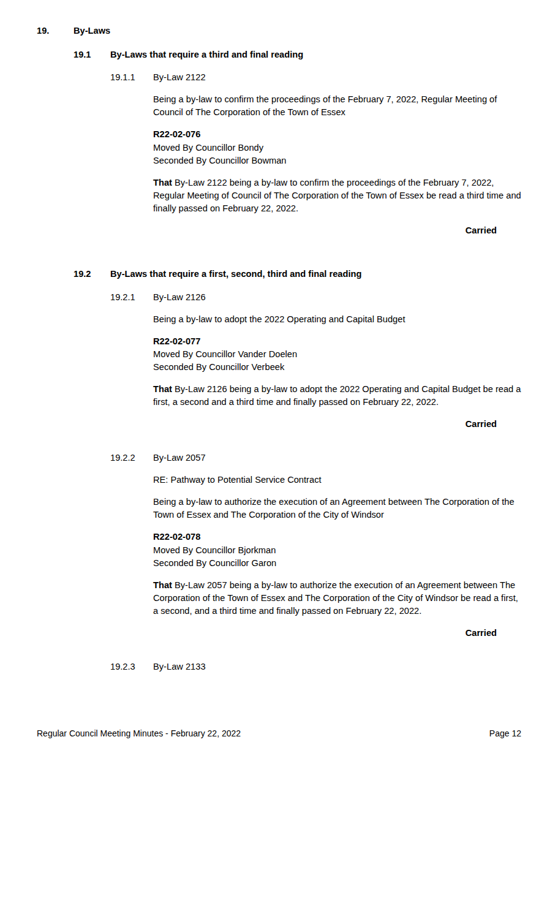19.
By-Laws
19.1
By-Laws that require a third and final reading
19.1.1
By-Law 2122
Being a by-law to confirm the proceedings of the February 7, 2022, Regular Meeting of Council of The Corporation of the Town of Essex
R22-02-076
Moved By Councillor Bondy
Seconded By Councillor Bowman
That By-Law 2122 being a by-law to confirm the proceedings of the February 7, 2022, Regular Meeting of Council of The Corporation of the Town of Essex be read a third time and finally passed on February 22, 2022.
Carried
19.2
By-Laws that require a first, second, third and final reading
19.2.1
By-Law 2126
Being a by-law to adopt the 2022 Operating and Capital Budget
R22-02-077
Moved By Councillor Vander Doelen
Seconded By Councillor Verbeek
That By-Law 2126 being a by-law to adopt the 2022 Operating and Capital Budget be read a first, a second and a third time and finally passed on February 22, 2022.
Carried
19.2.2
By-Law 2057
RE: Pathway to Potential Service Contract
Being a by-law to authorize the execution of an Agreement between The Corporation of the Town of Essex and The Corporation of the City of Windsor
R22-02-078
Moved By Councillor Bjorkman
Seconded By Councillor Garon
That By-Law 2057 being a by-law to authorize the execution of an Agreement between The Corporation of the Town of Essex and The Corporation of the City of Windsor be read a first, a second, and a third time and finally passed on February 22, 2022.
Carried
19.2.3
By-Law 2133
Regular Council Meeting Minutes - February 22, 2022
Page 12